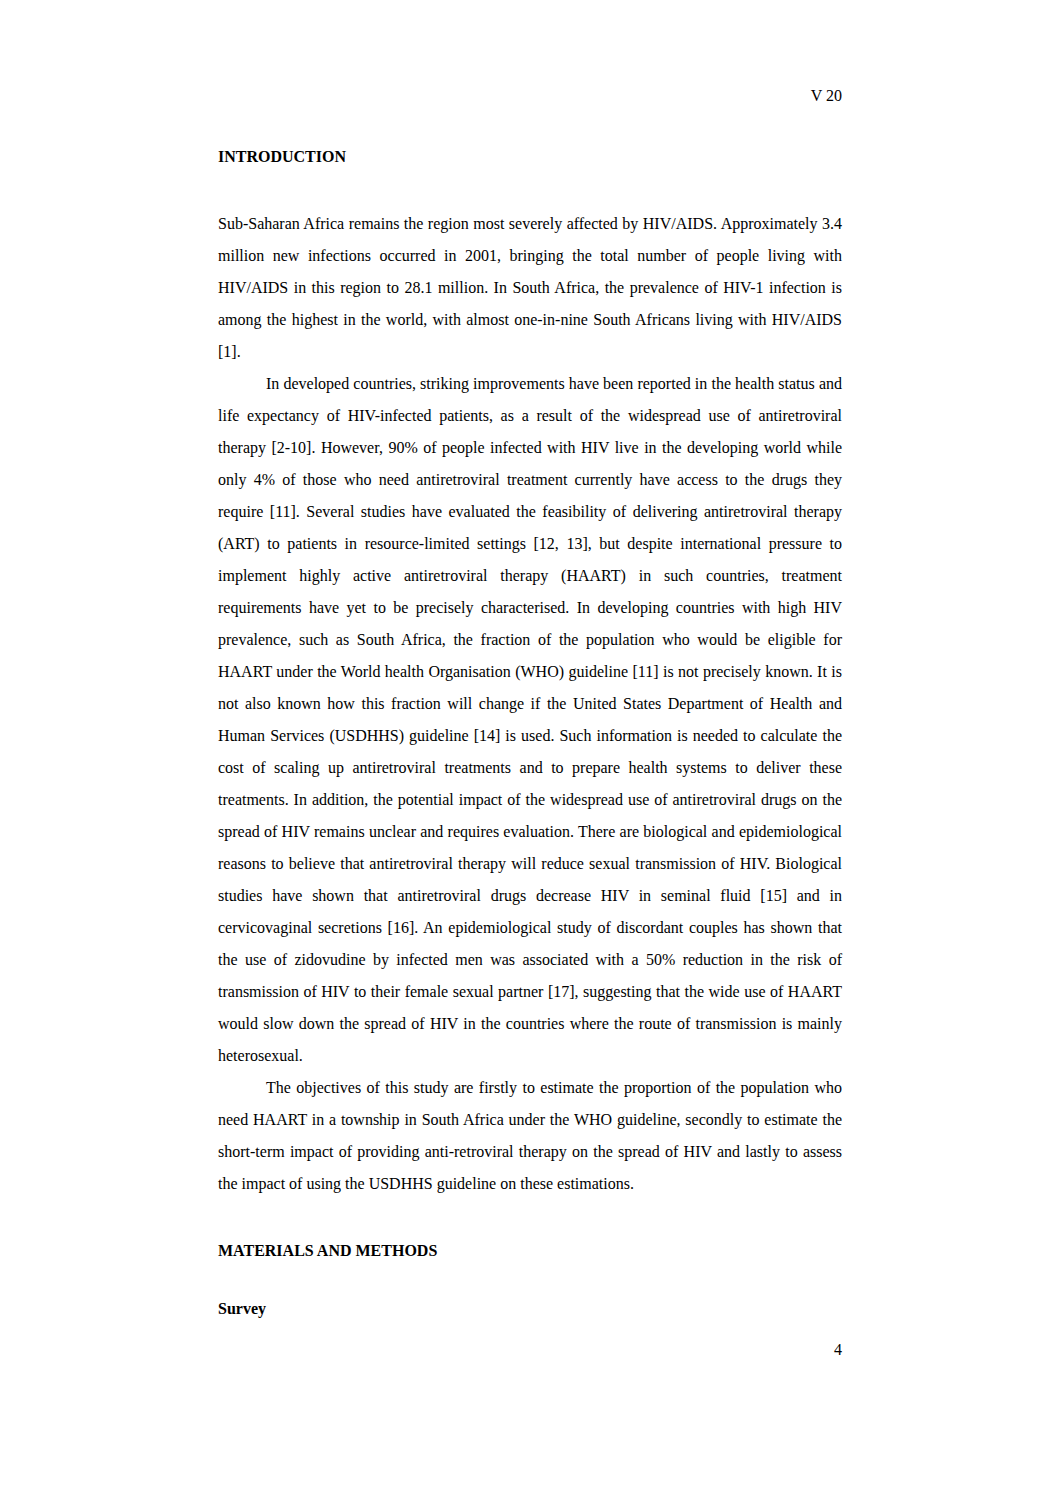V 20
INTRODUCTION
Sub-Saharan Africa remains the region most severely affected by HIV/AIDS. Approximately 3.4 million new infections occurred in 2001, bringing the total number of people living with HIV/AIDS in this region to 28.1 million. In South Africa, the prevalence of HIV-1 infection is among the highest in the world, with almost one-in-nine South Africans living with HIV/AIDS [1].
In developed countries, striking improvements have been reported in the health status and life expectancy of HIV-infected patients, as a result of the widespread use of antiretroviral therapy [2-10]. However, 90% of people infected with HIV live in the developing world while only 4% of those who need antiretroviral treatment currently have access to the drugs they require [11]. Several studies have evaluated the feasibility of delivering antiretroviral therapy (ART) to patients in resource-limited settings [12, 13], but despite international pressure to implement highly active antiretroviral therapy (HAART) in such countries, treatment requirements have yet to be precisely characterised. In developing countries with high HIV prevalence, such as South Africa, the fraction of the population who would be eligible for HAART under the World health Organisation (WHO) guideline [11] is not precisely known. It is not also known how this fraction will change if the United States Department of Health and Human Services (USDHHS) guideline [14] is used. Such information is needed to calculate the cost of scaling up antiretroviral treatments and to prepare health systems to deliver these treatments. In addition, the potential impact of the widespread use of antiretroviral drugs on the spread of HIV remains unclear and requires evaluation. There are biological and epidemiological reasons to believe that antiretroviral therapy will reduce sexual transmission of HIV. Biological studies have shown that antiretroviral drugs decrease HIV in seminal fluid [15] and in cervicovaginal secretions [16]. An epidemiological study of discordant couples has shown that the use of zidovudine by infected men was associated with a 50% reduction in the risk of transmission of HIV to their female sexual partner [17], suggesting that the wide use of HAART would slow down the spread of HIV in the countries where the route of transmission is mainly heterosexual.
The objectives of this study are firstly to estimate the proportion of the population who need HAART in a township in South Africa under the WHO guideline, secondly to estimate the short-term impact of providing anti-retroviral therapy on the spread of HIV and lastly to assess the impact of using the USDHHS guideline on these estimations.
MATERIALS AND METHODS
Survey
4